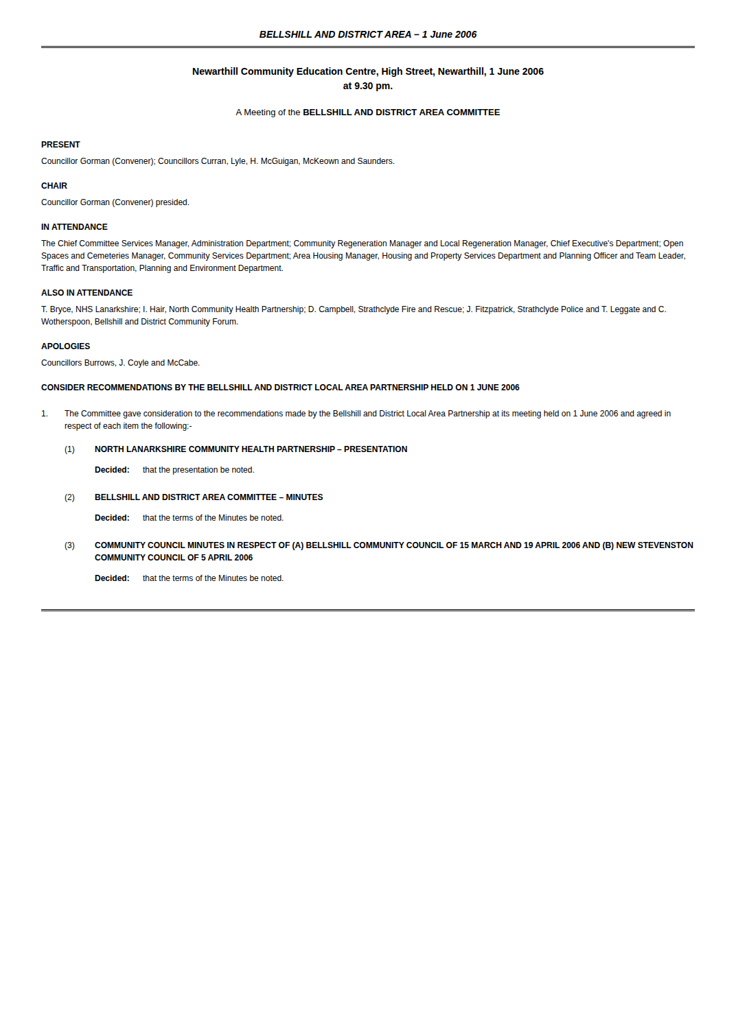BELLSHILL AND DISTRICT AREA – 1 June 2006
Newarthill Community Education Centre, High Street, Newarthill, 1 June 2006
at 9.30 pm.
A Meeting of the BELLSHILL AND DISTRICT AREA COMMITTEE
PRESENT
Councillor Gorman (Convener); Councillors Curran, Lyle, H. McGuigan, McKeown and Saunders.
CHAIR
Councillor Gorman (Convener) presided.
IN ATTENDANCE
The Chief Committee Services Manager, Administration Department; Community Regeneration Manager and Local Regeneration Manager, Chief Executive's Department; Open Spaces and Cemeteries Manager, Community Services Department; Area Housing Manager, Housing and Property Services Department and Planning Officer and Team Leader, Traffic and Transportation, Planning and Environment Department.
ALSO IN ATTENDANCE
T. Bryce, NHS Lanarkshire; I. Hair, North Community Health Partnership; D. Campbell, Strathclyde Fire and Rescue; J. Fitzpatrick, Strathclyde Police and T. Leggate and C. Wotherspoon, Bellshill and District Community Forum.
APOLOGIES
Councillors Burrows, J. Coyle and McCabe.
CONSIDER RECOMMENDATIONS BY THE BELLSHILL AND DISTRICT LOCAL AREA PARTNERSHIP HELD ON 1 JUNE 2006
1.
The Committee gave consideration to the recommendations made by the Bellshill and District Local Area Partnership at its meeting held on 1 June 2006 and agreed in respect of each item the following:-
(1)
NORTH LANARKSHIRE COMMUNITY HEALTH PARTNERSHIP – PRESENTATION
Decided:
that the presentation be noted.
(2)
BELLSHILL AND DISTRICT AREA COMMITTEE – MINUTES
Decided:
that the terms of the Minutes be noted.
(3)
COMMUNITY COUNCIL MINUTES IN RESPECT OF (a) BELLSHILL COMMUNITY COUNCIL OF 15 MARCH AND 19 APRIL 2006 AND (b) NEW STEVENSTON COMMUNITY COUNCIL OF 5 APRIL 2006
Decided:
that the terms of the Minutes be noted.